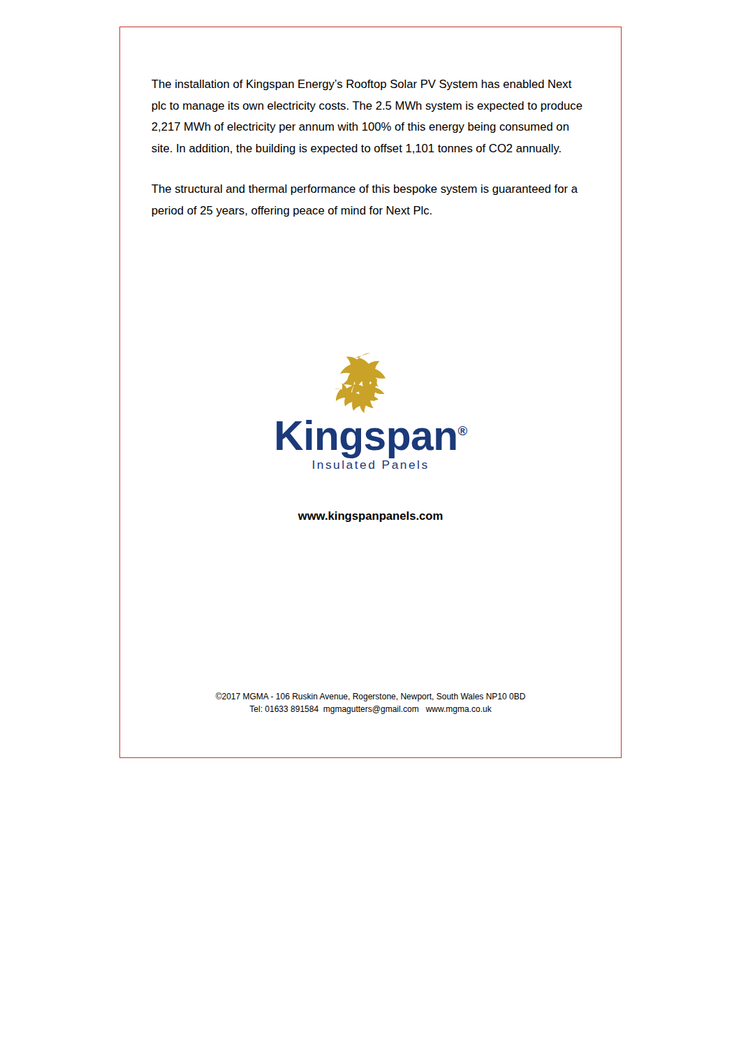The installation of Kingspan Energy’s Rooftop Solar PV System has enabled Next plc to manage its own electricity costs. The 2.5 MWh system is expected to produce 2,217 MWh of electricity per annum with 100% of this energy being consumed on site. In addition, the building is expected to offset 1,101 tonnes of CO2 annually.
The structural and thermal performance of this bespoke system is guaranteed for a period of 25 years, offering peace of mind for Next Plc.
Kingspan®
Insulated Panels
www.kingspanpanels.com
©2017 MGMA - 106 Ruskin Avenue, Rogerstone, Newport, South Wales NP10 0BD
Tel: 01633 891584 mgmagutters@gmail.com www.mgma.co.uk